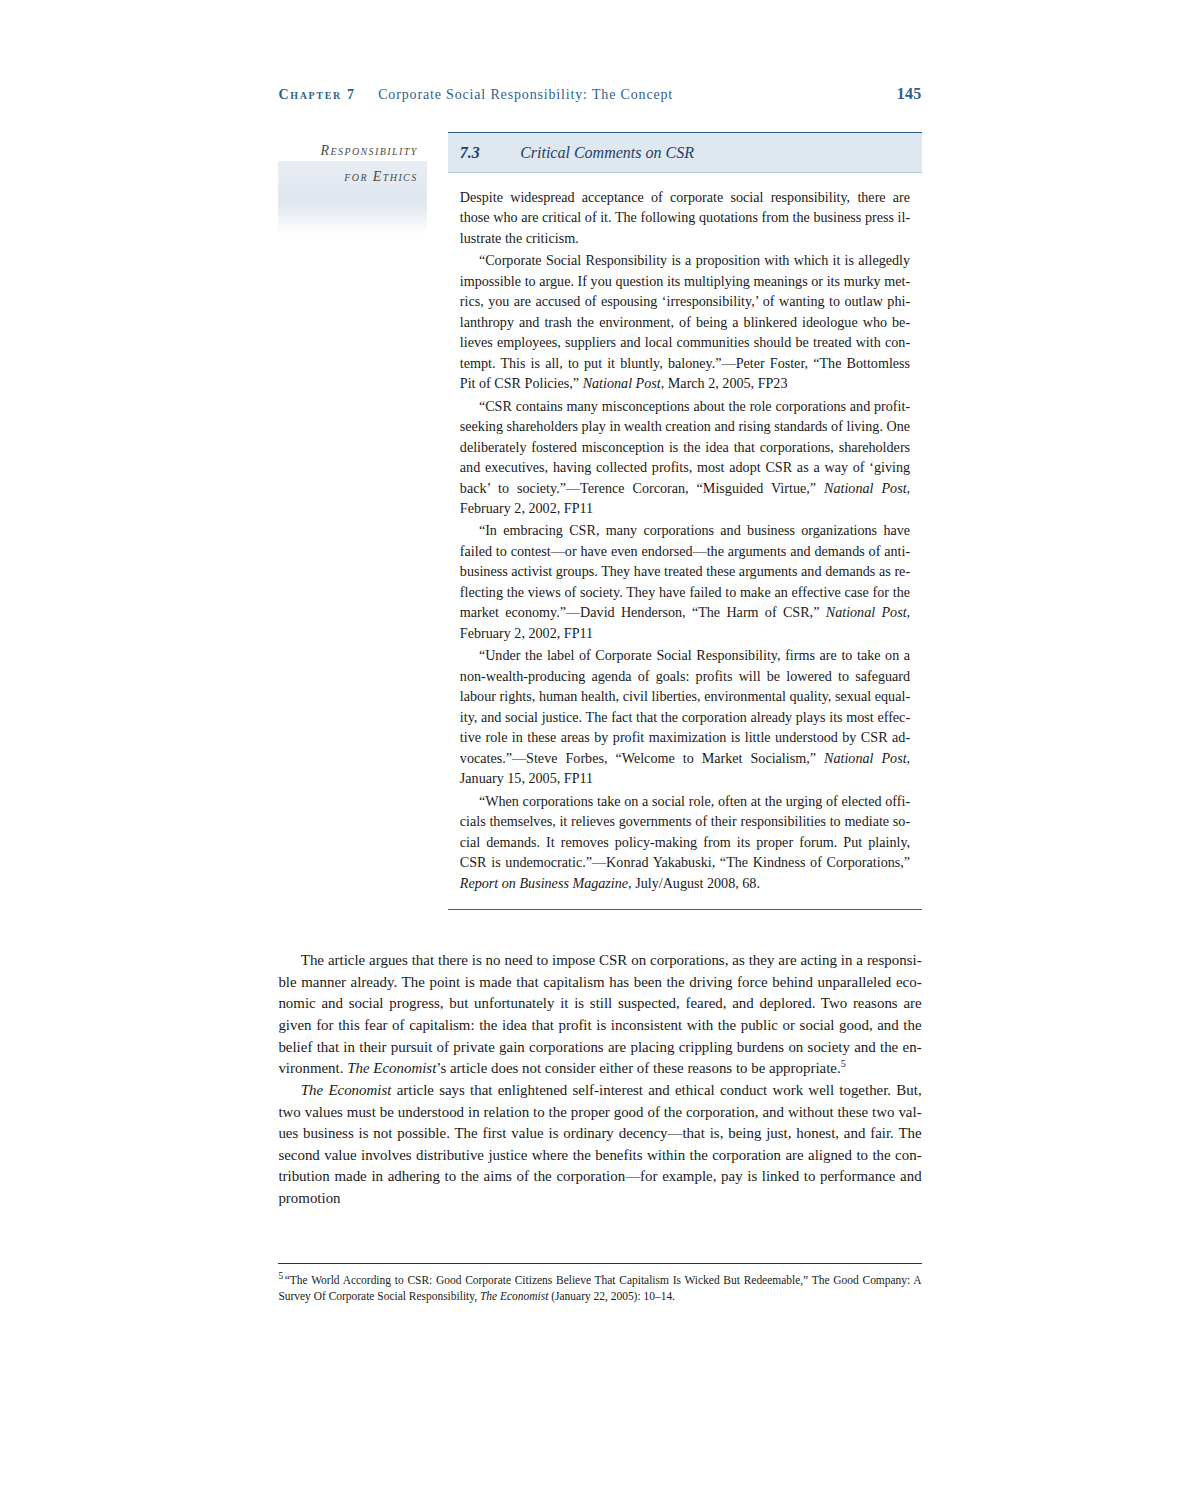Chapter 7 Corporate Social Responsibility: The Concept
145
Responsibility for Ethics
7.3 Critical Comments on CSR
Despite widespread acceptance of corporate social responsibility, there are those who are critical of it. The following quotations from the business press illustrate the criticism.
“Corporate Social Responsibility is a proposition with which it is allegedly impossible to argue. If you question its multiplying meanings or its murky metrics, you are accused of espousing ‘irresponsibility,’ of wanting to outlaw philanthropy and trash the environment, of being a blinkered ideologue who believes employees, suppliers and local communities should be treated with contempt. This is all, to put it bluntly, baloney.”—Peter Foster, “The Bottomless Pit of CSR Policies,” National Post, March 2, 2005, FP23
“CSR contains many misconceptions about the role corporations and profit-seeking shareholders play in wealth creation and rising standards of living. One deliberately fostered misconception is the idea that corporations, shareholders and executives, having collected profits, most adopt CSR as a way of ‘giving back’ to society.”—Terence Corcoran, “Misguided Virtue,” National Post, February 2, 2002, FP11
“In embracing CSR, many corporations and business organizations have failed to contest—or have even endorsed—the arguments and demands of anti-business activist groups. They have treated these arguments and demands as reflecting the views of society. They have failed to make an effective case for the market economy.”—David Henderson, “The Harm of CSR,” National Post, February 2, 2002, FP11
“Under the label of Corporate Social Responsibility, firms are to take on a non-wealth-producing agenda of goals: profits will be lowered to safeguard labour rights, human health, civil liberties, environmental quality, sexual equality, and social justice. The fact that the corporation already plays its most effective role in these areas by profit maximization is little understood by CSR advocates.”—Steve Forbes, “Welcome to Market Socialism,” National Post, January 15, 2005, FP11
“When corporations take on a social role, often at the urging of elected officials themselves, it relieves governments of their responsibilities to mediate social demands. It removes policy-making from its proper forum. Put plainly, CSR is undemocratic.”—Konrad Yakabuski, “The Kindness of Corporations,” Report on Business Magazine, July/August 2008, 68.
The article argues that there is no need to impose CSR on corporations, as they are acting in a responsible manner already. The point is made that capitalism has been the driving force behind unparalleled economic and social progress, but unfortunately it is still suspected, feared, and deplored. Two reasons are given for this fear of capitalism: the idea that profit is inconsistent with the public or social good, and the belief that in their pursuit of private gain corporations are placing crippling burdens on society and the environment. The Economist’s article does not consider either of these reasons to be appropriate.5
The Economist article says that enlightened self-interest and ethical conduct work well together. But, two values must be understood in relation to the proper good of the corporation, and without these two values business is not possible. The first value is ordinary decency—that is, being just, honest, and fair. The second value involves distributive justice where the benefits within the corporation are aligned to the contribution made in adhering to the aims of the corporation—for example, pay is linked to performance and promotion
5“The World According to CSR: Good Corporate Citizens Believe That Capitalism Is Wicked But Redeemable,” The Good Company: A Survey Of Corporate Social Responsibility, The Economist (January 22, 2005): 10–14.